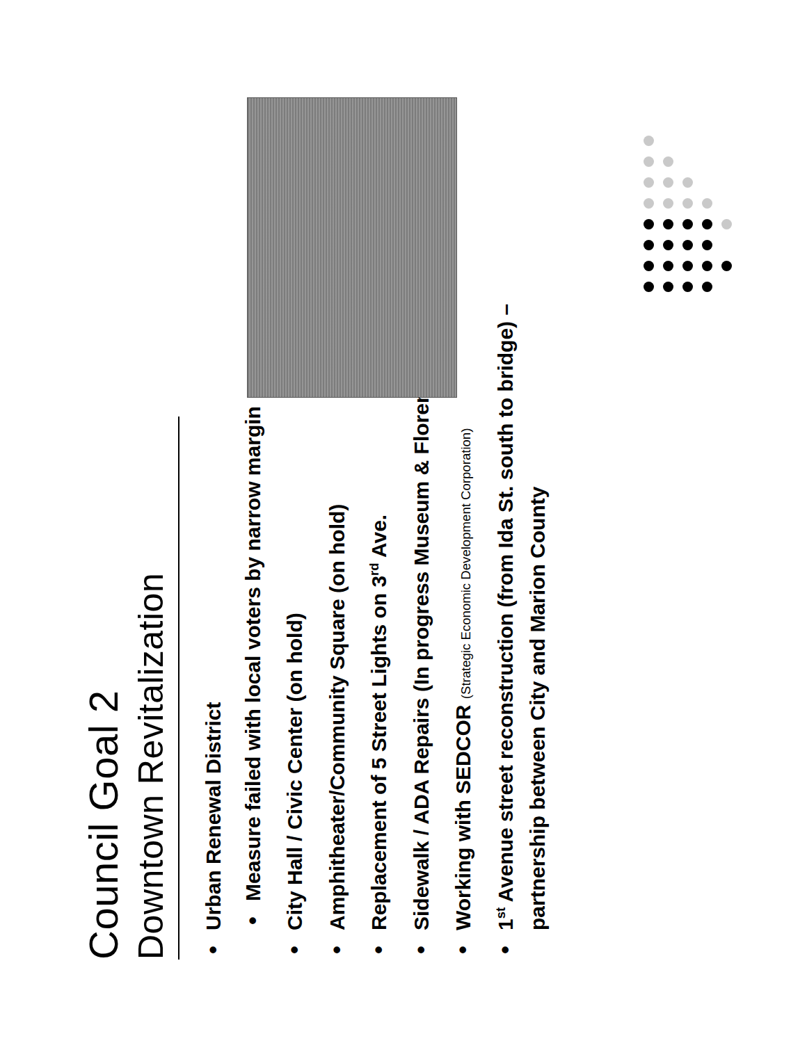Council Goal 2
Downtown Revitalization
Urban Renewal District
Measure failed with local voters by narrow margin
City Hall / Civic Center (on hold)
Amphitheater/Community Square (on hold)
Replacement of 5 Street Lights on 3rd Ave.
Sidewalk / ADA Repairs (In progress Museum & Florence St.)
Working with SEDCOR (Strategic Economic Development Corporation)
1st Avenue street reconstruction (from Ida St. south to bridge) – partnership between City and Marion County